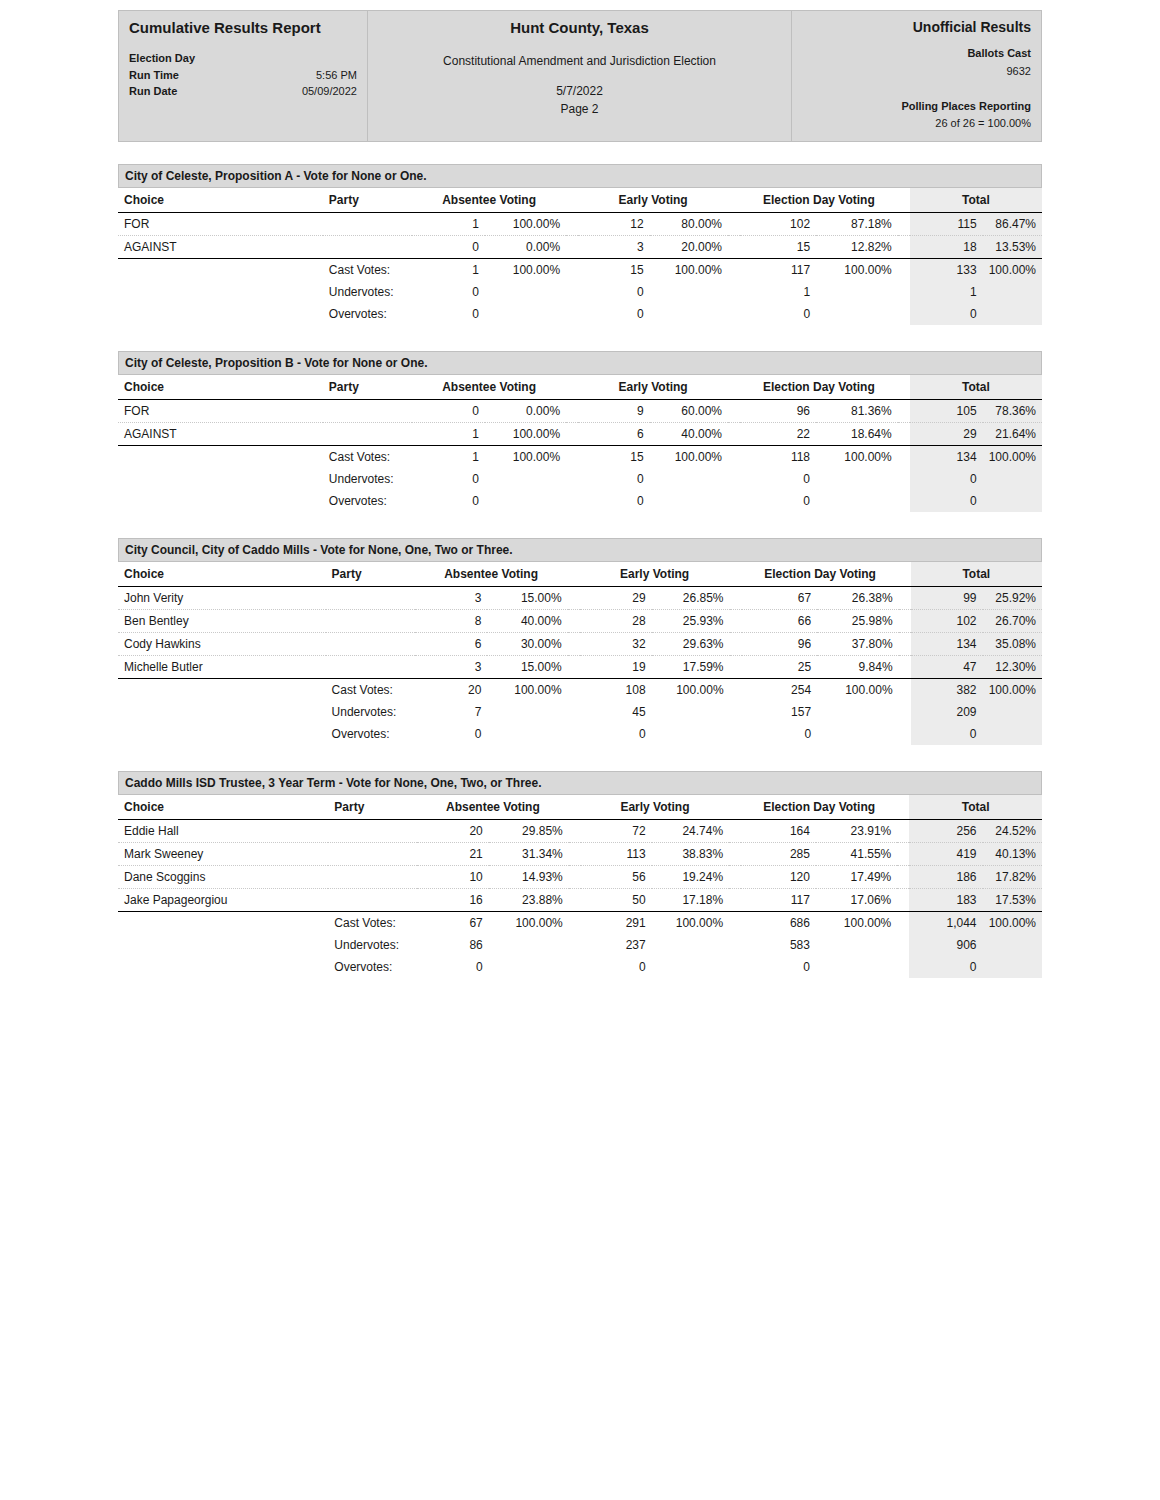Cumulative Results Report
Election Day
Run Time 5:56 PM
Run Date 05/09/2022
Hunt County, Texas
Constitutional Amendment and Jurisdiction Election
5/7/2022
Page 2
Unofficial Results
Ballots Cast 9632
Polling Places Reporting 26 of 26 = 100.00%
City of Celeste, Proposition A - Vote for None or One.
| Choice | Party | Absentee Voting | | Early Voting | | Election Day Voting | | Total |
| --- | --- | --- | --- | --- | --- | --- | --- | --- |
| FOR | | 1 | 100.00% | | 12 | 80.00% | | 102 | 87.18% | | 115 | 86.47% |
| AGAINST | | 0 | 0.00% | | 3 | 20.00% | | 15 | 12.82% | | 18 | 13.53% |
| | Cast Votes: | 1 | 100.00% | | 15 | 100.00% | | 117 | 100.00% | | 133 | 100.00% |
| | Undervotes: | 0 | | | 0 | | | 1 | | | 1 | |
| | Overvotes: | 0 | | | 0 | | | 0 | | | 0 | |
City of Celeste, Proposition B - Vote for None or One.
| Choice | Party | Absentee Voting | | Early Voting | | Election Day Voting | | Total |
| --- | --- | --- | --- | --- | --- | --- | --- | --- |
| FOR | | 0 | 0.00% | | 9 | 60.00% | | 96 | 81.36% | | 105 | 78.36% |
| AGAINST | | 1 | 100.00% | | 6 | 40.00% | | 22 | 18.64% | | 29 | 21.64% |
| | Cast Votes: | 1 | 100.00% | | 15 | 100.00% | | 118 | 100.00% | | 134 | 100.00% |
| | Undervotes: | 0 | | | 0 | | | 0 | | | 0 | |
| | Overvotes: | 0 | | | 0 | | | 0 | | | 0 | |
City Council, City of Caddo Mills - Vote for None, One, Two or Three.
| Choice | Party | Absentee Voting | | Early Voting | | Election Day Voting | | Total |
| --- | --- | --- | --- | --- | --- | --- | --- | --- |
| John Verity | | 3 | 15.00% | | 29 | 26.85% | | 67 | 26.38% | | 99 | 25.92% |
| Ben Bentley | | 8 | 40.00% | | 28 | 25.93% | | 66 | 25.98% | | 102 | 26.70% |
| Cody Hawkins | | 6 | 30.00% | | 32 | 29.63% | | 96 | 37.80% | | 134 | 35.08% |
| Michelle Butler | | 3 | 15.00% | | 19 | 17.59% | | 25 | 9.84% | | 47 | 12.30% |
| | Cast Votes: | 20 | 100.00% | | 108 | 100.00% | | 254 | 100.00% | | 382 | 100.00% |
| | Undervotes: | 7 | | | 45 | | | 157 | | | 209 | |
| | Overvotes: | 0 | | | 0 | | | 0 | | | 0 | |
Caddo Mills ISD Trustee, 3 Year Term - Vote for None, One, Two, or Three.
| Choice | Party | Absentee Voting | | Early Voting | | Election Day Voting | | Total |
| --- | --- | --- | --- | --- | --- | --- | --- | --- |
| Eddie Hall | | 20 | 29.85% | | 72 | 24.74% | | 164 | 23.91% | | 256 | 24.52% |
| Mark Sweeney | | 21 | 31.34% | | 113 | 38.83% | | 285 | 41.55% | | 419 | 40.13% |
| Dane Scoggins | | 10 | 14.93% | | 56 | 19.24% | | 120 | 17.49% | | 186 | 17.82% |
| Jake Papageorgiou | | 16 | 23.88% | | 50 | 17.18% | | 117 | 17.06% | | 183 | 17.53% |
| | Cast Votes: | 67 | 100.00% | | 291 | 100.00% | | 686 | 100.00% | | 1,044 | 100.00% |
| | Undervotes: | 86 | | | 237 | | | 583 | | | 906 | |
| | Overvotes: | 0 | | | 0 | | | 0 | | | 0 | |